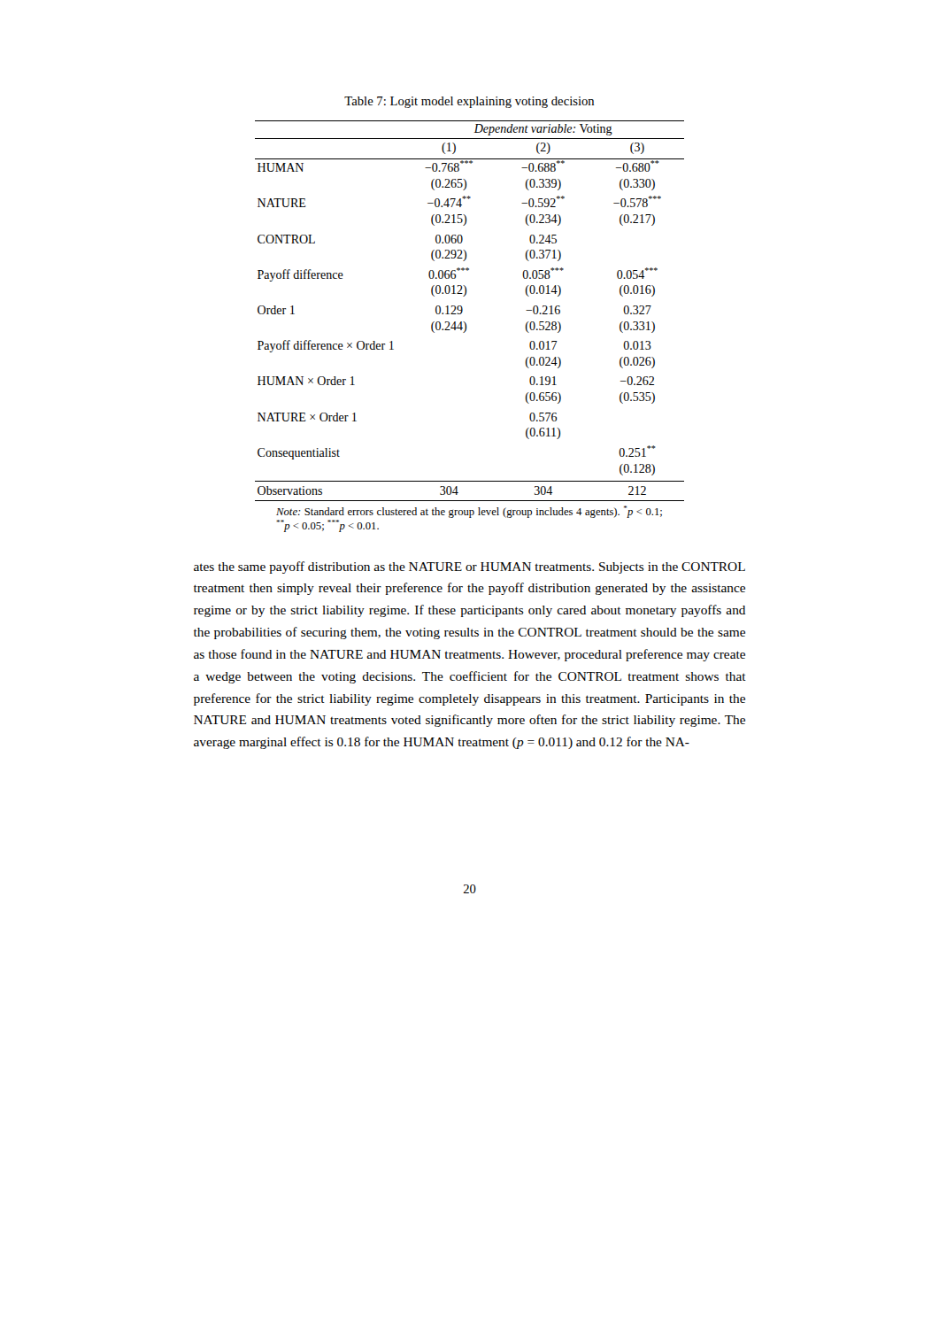Table 7: Logit model explaining voting decision
| | Dependent variable: Voting |
| | (1) | (2) | (3) |
| HUMAN | −0.768 *** | −0.688 ** | −0.680 ** |
| | (0.265) | (0.339) | (0.330) |
| NATURE | −0.474 ** | −0.592 ** | −0.578 *** |
| | (0.215) | (0.234) | (0.217) |
| CONTROL | 0.060 | 0.245 | |
| | (0.292) | (0.371) | |
| Payoff difference | 0.066 *** | 0.058 *** | 0.054 *** |
| | (0.012) | (0.014) | (0.016) |
| Order 1 | 0.129 | −0.216 | 0.327 |
| | (0.244) | (0.528) | (0.331) |
| Payoff difference × Order 1 | | 0.017 | 0.013 |
| | | (0.024) | (0.026) |
| HUMAN × Order 1 | | 0.191 | −0.262 |
| | | (0.656) | (0.535) |
| NATURE × Order 1 | | 0.576 | |
| | | (0.611) | |
| Consequentialist | | | 0.251 ** |
| | | | (0.128) |
| Observations | 304 | 304 | 212 |
Note: Standard errors clustered at the group level (group includes 4 agents). *p < 0.1; **p < 0.05; ***p < 0.01.
ates the same payoff distribution as the NATURE or HUMAN treatments. Subjects in the CONTROL treatment then simply reveal their preference for the payoff distribution generated by the assistance regime or by the strict liability regime. If these participants only cared about monetary payoffs and the probabilities of securing them, the voting results in the CONTROL treatment should be the same as those found in the NATURE and HUMAN treatments. However, procedural preference may create a wedge between the voting decisions. The coefficient for the CONTROL treatment shows that preference for the strict liability regime completely disappears in this treatment. Participants in the NATURE and HUMAN treatments voted significantly more often for the strict liability regime. The average marginal effect is 0.18 for the HUMAN treatment (p = 0.011) and 0.12 for the NA-
20